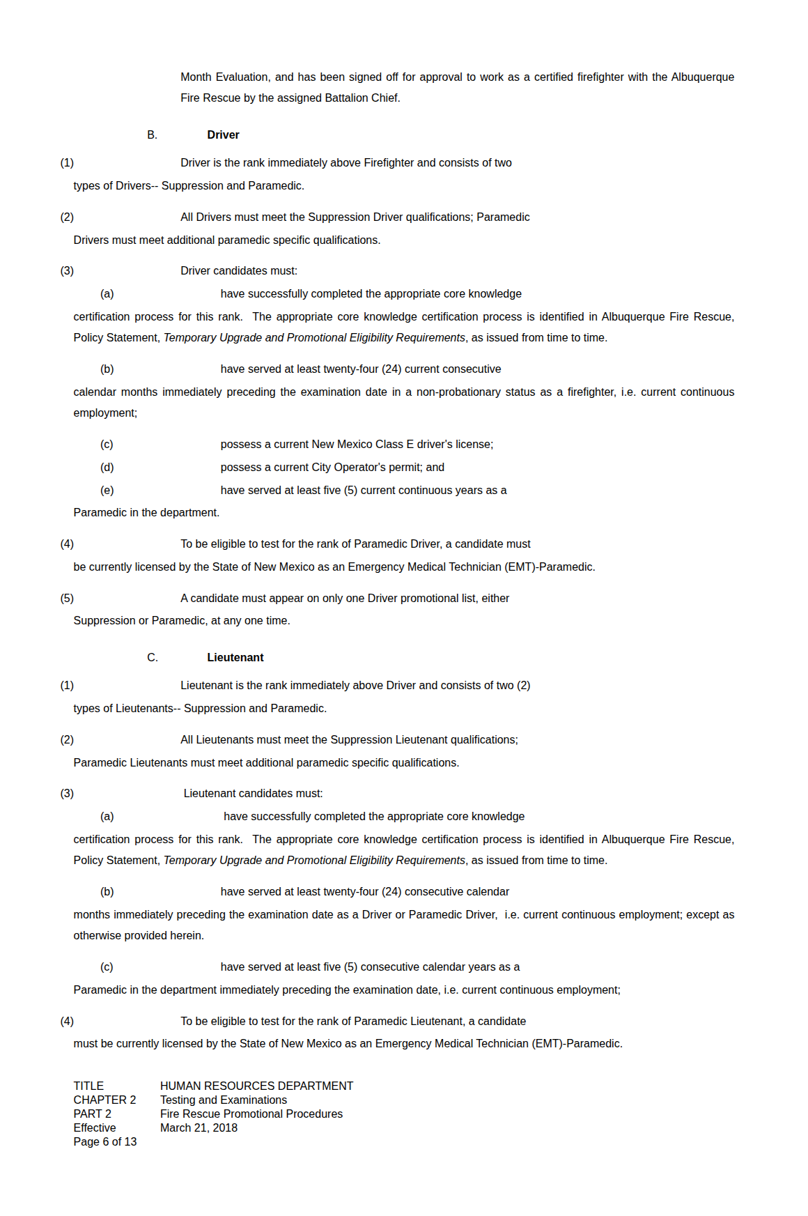Month Evaluation, and has been signed off for approval to work as a certified firefighter with the Albuquerque Fire Rescue by the assigned Battalion Chief.
B. Driver
(1) Driver is the rank immediately above Firefighter and consists of two
types of Drivers-- Suppression and Paramedic.
(2) All Drivers must meet the Suppression Driver qualifications; Paramedic
Drivers must meet additional paramedic specific qualifications.
(3) Driver candidates must:
(a) have successfully completed the appropriate core knowledge
certification process for this rank. The appropriate core knowledge certification process is identified in Albuquerque Fire Rescue, Policy Statement, Temporary Upgrade and Promotional Eligibility Requirements, as issued from time to time.
(b) have served at least twenty-four (24) current consecutive
calendar months immediately preceding the examination date in a non-probationary status as a firefighter, i.e. current continuous employment;
(c) possess a current New Mexico Class E driver's license;
(d) possess a current City Operator's permit; and
(e) have served at least five (5) current continuous years as a
Paramedic in the department.
(4) To be eligible to test for the rank of Paramedic Driver, a candidate must
be currently licensed by the State of New Mexico as an Emergency Medical Technician (EMT)-Paramedic.
(5) A candidate must appear on only one Driver promotional list, either
Suppression or Paramedic, at any one time.
C. Lieutenant
(1) Lieutenant is the rank immediately above Driver and consists of two (2)
types of Lieutenants-- Suppression and Paramedic.
(2) All Lieutenants must meet the Suppression Lieutenant qualifications;
Paramedic Lieutenants must meet additional paramedic specific qualifications.
(3) Lieutenant candidates must:
(a) have successfully completed the appropriate core knowledge
certification process for this rank. The appropriate core knowledge certification process is identified in Albuquerque Fire Rescue, Policy Statement, Temporary Upgrade and Promotional Eligibility Requirements, as issued from time to time.
(b) have served at least twenty-four (24) consecutive calendar
months immediately preceding the examination date as a Driver or Paramedic Driver, i.e. current continuous employment; except as otherwise provided herein.
(c) have served at least five (5) consecutive calendar years as a
Paramedic in the department immediately preceding the examination date, i.e. current continuous employment;
(4) To be eligible to test for the rank of Paramedic Lieutenant, a candidate
must be currently licensed by the State of New Mexico as an Emergency Medical Technician (EMT)-Paramedic.
| TITLE | HUMAN RESOURCES DEPARTMENT |
| CHAPTER 2 | Testing and Examinations |
| PART 2 | Fire Rescue Promotional Procedures |
| Effective | March 21, 2018 |
| Page 6 of 13 | |